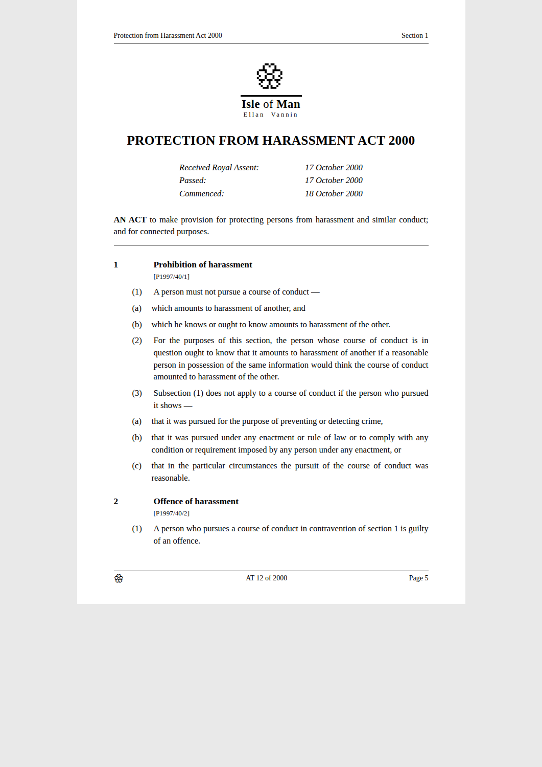Protection from Harassment Act 2000
Section 1
🏵
Isle of Man
Ellan Vannin
PROTECTION FROM HARASSMENT ACT 2000
| Received Royal Assent: | 17 October 2000 |
| Passed: | 17 October 2000 |
| Commenced: | 18 October 2000 |
AN ACT to make provision for protecting persons from harassment and similar conduct; and for connected purposes.
1 Prohibition of harassment
[P1997/40/1]
(1) A person must not pursue a course of conduct —
(a) which amounts to harassment of another, and
(b) which he knows or ought to know amounts to harassment of the other.
(2) For the purposes of this section, the person whose course of conduct is in question ought to know that it amounts to harassment of another if a reasonable person in possession of the same information would think the course of conduct amounted to harassment of the other.
(3) Subsection (1) does not apply to a course of conduct if the person who pursued it shows —
(a) that it was pursued for the purpose of preventing or detecting crime,
(b) that it was pursued under any enactment or rule of law or to comply with any condition or requirement imposed by any person under any enactment, or
(c) that in the particular circumstances the pursuit of the course of conduct was reasonable.
2 Offence of harassment
[P1997/40/2]
(1) A person who pursues a course of conduct in contravention of section 1 is guilty of an offence.
🏵
AT 12 of 2000
Page 5